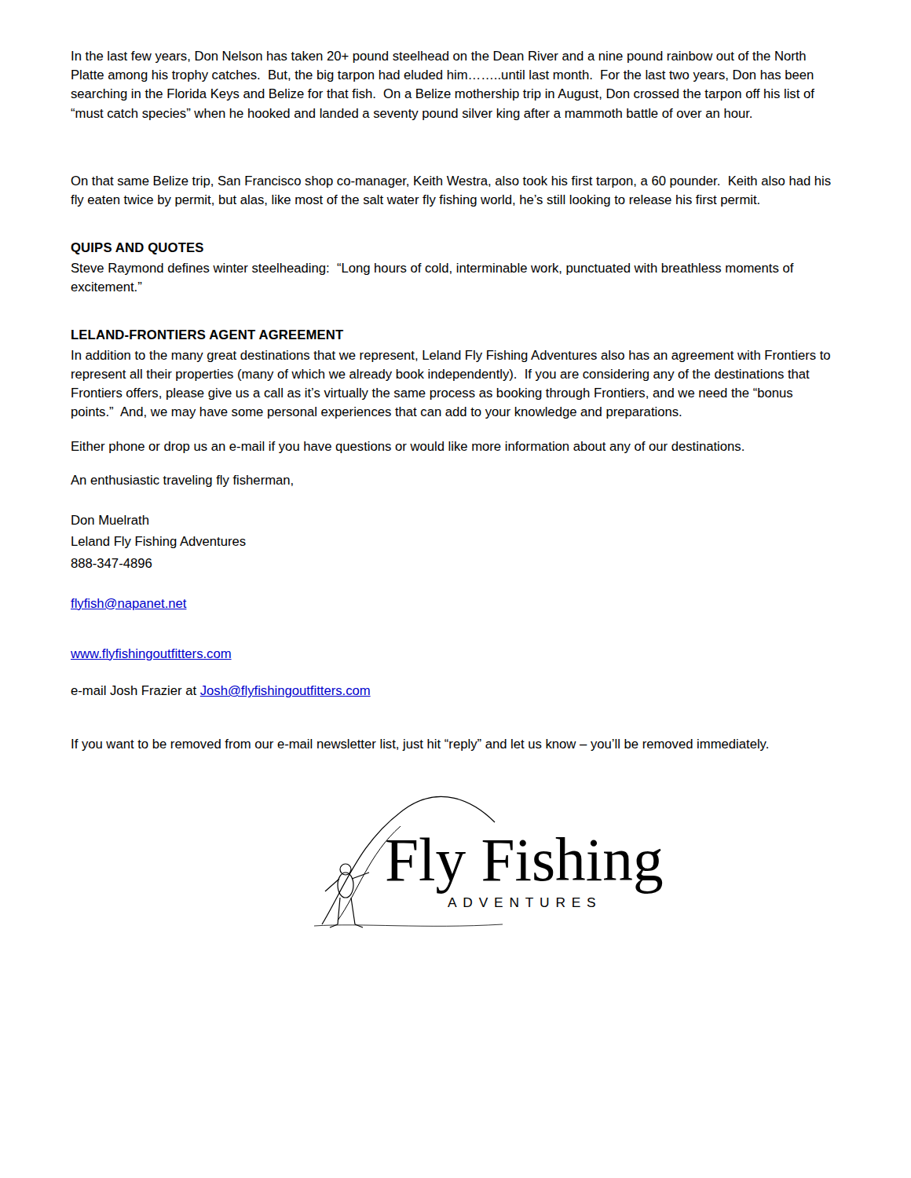In the last few years, Don Nelson has taken 20+ pound steelhead on the Dean River and a nine pound rainbow out of the North Platte among his trophy catches. But, the big tarpon had eluded him……..until last month. For the last two years, Don has been searching in the Florida Keys and Belize for that fish. On a Belize mothership trip in August, Don crossed the tarpon off his list of “must catch species” when he hooked and landed a seventy pound silver king after a mammoth battle of over an hour.
On that same Belize trip, San Francisco shop co-manager, Keith Westra, also took his first tarpon, a 60 pounder. Keith also had his fly eaten twice by permit, but alas, like most of the salt water fly fishing world, he’s still looking to release his first permit.
QUIPS AND QUOTES
Steve Raymond defines winter steelheading: “Long hours of cold, interminable work, punctuated with breathless moments of excitement.”
LELAND-FRONTIERS AGENT AGREEMENT
In addition to the many great destinations that we represent, Leland Fly Fishing Adventures also has an agreement with Frontiers to represent all their properties (many of which we already book independently). If you are considering any of the destinations that Frontiers offers, please give us a call as it’s virtually the same process as booking through Frontiers, and we need the “bonus points.” And, we may have some personal experiences that can add to your knowledge and preparations.
Either phone or drop us an e-mail if you have questions or would like more information about any of our destinations.
An enthusiastic traveling fly fisherman,
Don Muelrath
Leland Fly Fishing Adventures
888-347-4896
flyfish@napanet.net
www.flyfishingoutfitters.com
e-mail Josh Frazier at Josh@flyfishingoutfitters.com
If you want to be removed from our e-mail newsletter list, just hit “reply” and let us know – you’ll be removed immediately.
Fly Fishing
ADVENTURES